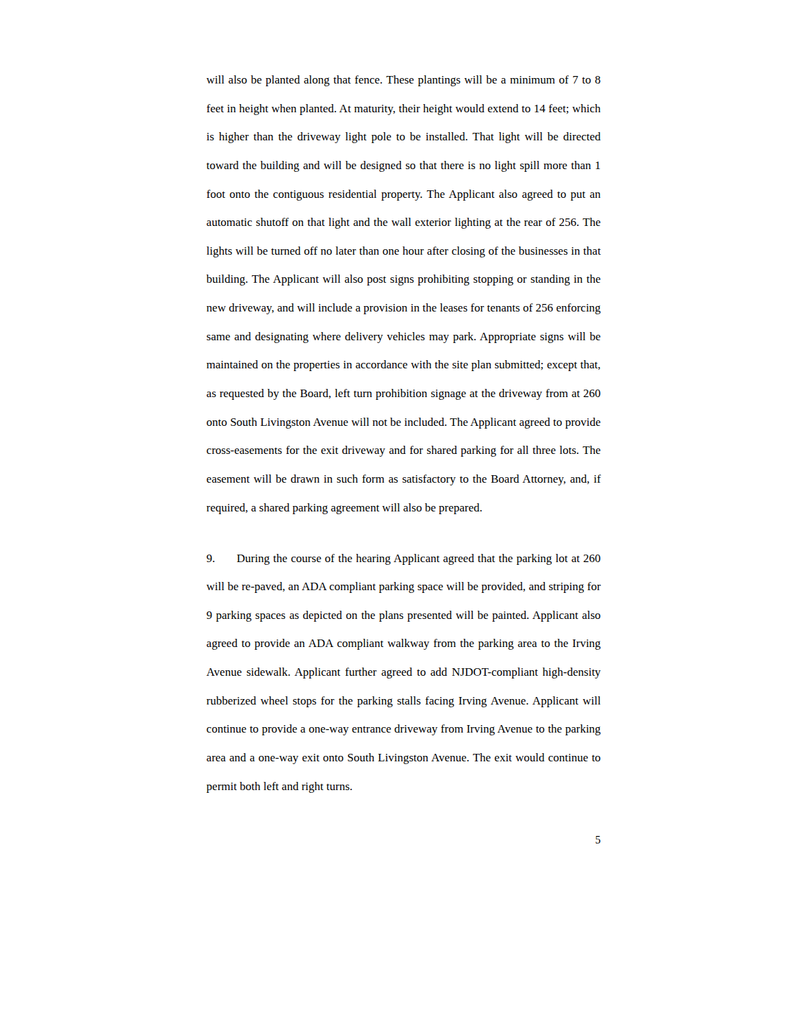will also be planted along that fence. These plantings will be a minimum of 7 to 8 feet in height when planted. At maturity, their height would extend to 14 feet; which is higher than the driveway light pole to be installed. That light will be directed toward the building and will be designed so that there is no light spill more than 1 foot onto the contiguous residential property. The Applicant also agreed to put an automatic shutoff on that light and the wall exterior lighting at the rear of 256. The lights will be turned off no later than one hour after closing of the businesses in that building. The Applicant will also post signs prohibiting stopping or standing in the new driveway, and will include a provision in the leases for tenants of 256 enforcing same and designating where delivery vehicles may park. Appropriate signs will be maintained on the properties in accordance with the site plan submitted; except that, as requested by the Board, left turn prohibition signage at the driveway from at 260 onto South Livingston Avenue will not be included. The Applicant agreed to provide cross-easements for the exit driveway and for shared parking for all three lots. The easement will be drawn in such form as satisfactory to the Board Attorney, and, if required, a shared parking agreement will also be prepared.
9. During the course of the hearing Applicant agreed that the parking lot at 260 will be re-paved, an ADA compliant parking space will be provided, and striping for 9 parking spaces as depicted on the plans presented will be painted. Applicant also agreed to provide an ADA compliant walkway from the parking area to the Irving Avenue sidewalk. Applicant further agreed to add NJDOT-compliant high-density rubberized wheel stops for the parking stalls facing Irving Avenue. Applicant will continue to provide a one-way entrance driveway from Irving Avenue to the parking area and a one-way exit onto South Livingston Avenue. The exit would continue to permit both left and right turns.
5